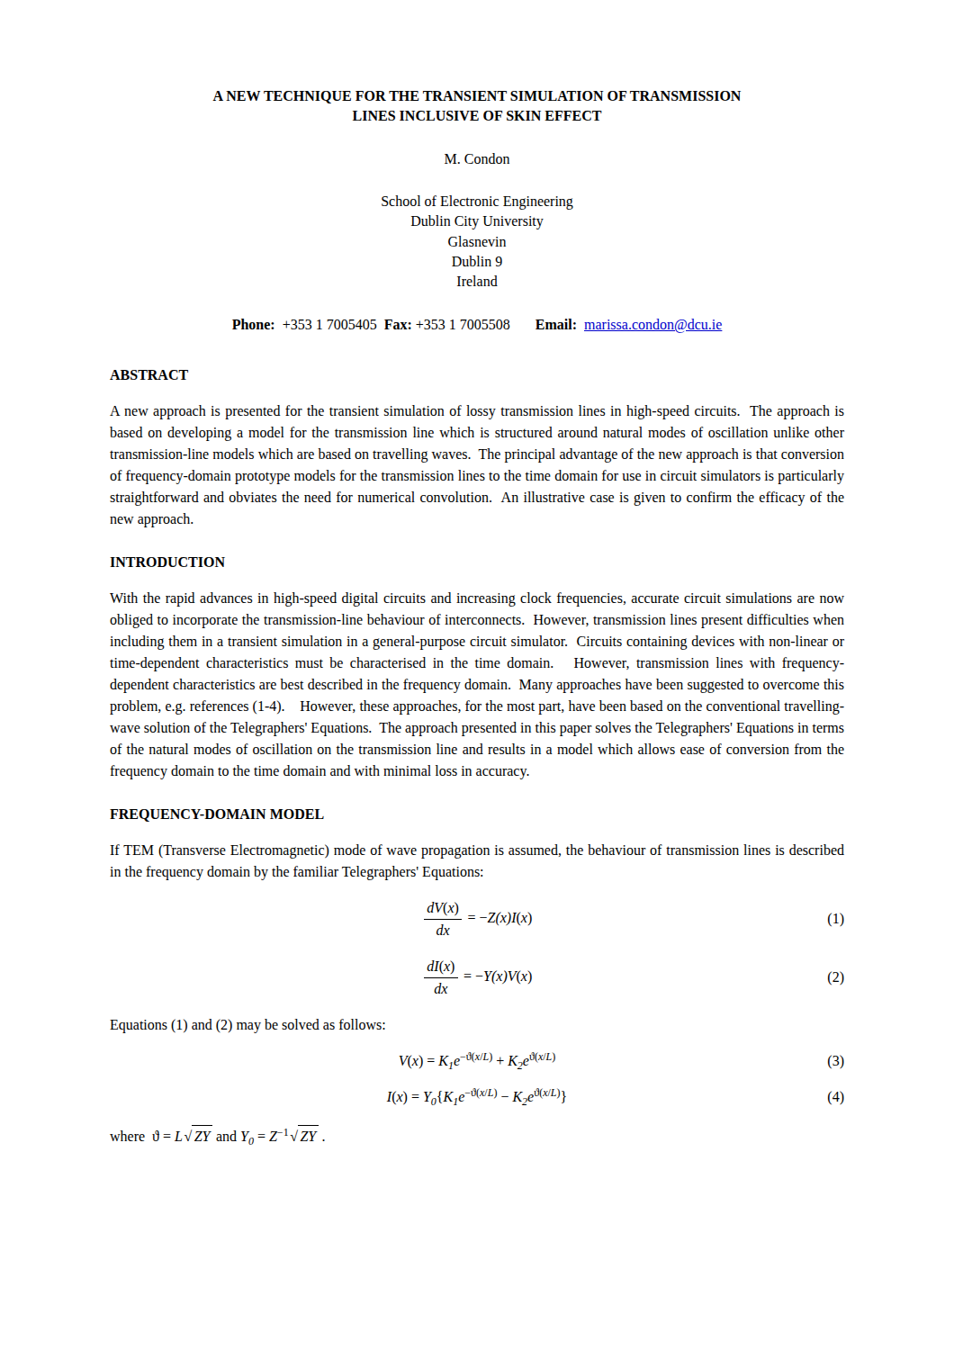A New Technique for the Transient Simulation of Transmission
Lines Inclusive of Skin Effect
M. Condon
School of Electronic Engineering
Dublin City University
Glasnevin
Dublin 9
Ireland
Phone: +353 1 7005405 Fax: +353 1 7005508 Email: marissa.condon@dcu.ie
Abstract
A new approach is presented for the transient simulation of lossy transmission lines in high-speed circuits. The approach is based on developing a model for the transmission line which is structured around natural modes of oscillation unlike other transmission-line models which are based on travelling waves. The principal advantage of the new approach is that conversion of frequency-domain prototype models for the transmission lines to the time domain for use in circuit simulators is particularly straightforward and obviates the need for numerical convolution. An illustrative case is given to confirm the efficacy of the new approach.
Introduction
With the rapid advances in high-speed digital circuits and increasing clock frequencies, accurate circuit simulations are now obliged to incorporate the transmission-line behaviour of interconnects. However, transmission lines present difficulties when including them in a transient simulation in a general-purpose circuit simulator. Circuits containing devices with non-linear or time-dependent characteristics must be characterised in the time domain. However, transmission lines with frequency-dependent characteristics are best described in the frequency domain. Many approaches have been suggested to overcome this problem, e.g. references (1-4). However, these approaches, for the most part, have been based on the conventional travelling-wave solution of the Telegraphers' Equations. The approach presented in this paper solves the Telegraphers' Equations in terms of the natural modes of oscillation on the transmission line and results in a model which allows ease of conversion from the frequency domain to the time domain and with minimal loss in accuracy.
Frequency-Domain Model
If TEM (Transverse Electromagnetic) mode of wave propagation is assumed, the behaviour of transmission lines is described in the frequency domain by the familiar Telegraphers' Equations:
dV(x) dx = −Z(x)I(x)
(1)
dI(x) dx = −Y(x)V(x)
(2)
Equations (1) and (2) may be solved as follows:
V(x) = K1e−ϑ(x/L) + K2eϑ(x/L)
(3)
I(x) = Y0{K1e−ϑ(x/L) − K2eϑ(x/L)}
(4)
where ϑ = L√ZY and Y0 = Z−1√ZY .